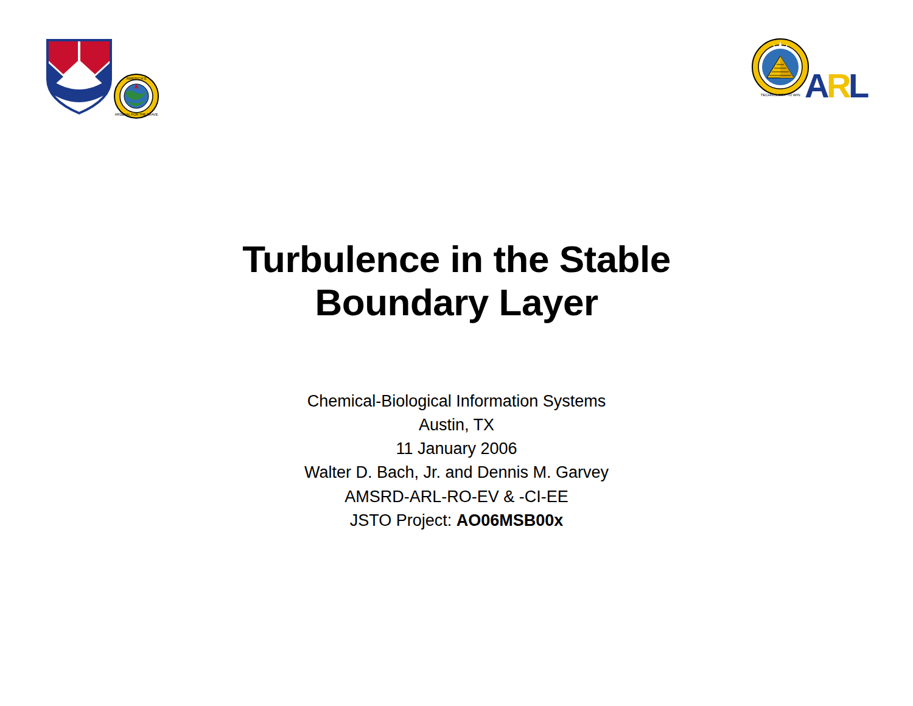AMERICA'S ARSENAL FOR THE BRAVE
TECHNOLOGY TO WIN A R L
Turbulence in the Stable
Boundary Layer
Chemical-Biological Information Systems
Austin, TX
11 January 2006
Walter D. Bach, Jr. and Dennis M. Garvey
AMSRD-ARL-RO-EV & -CI-EE
JSTO Project: AO06MSB00x